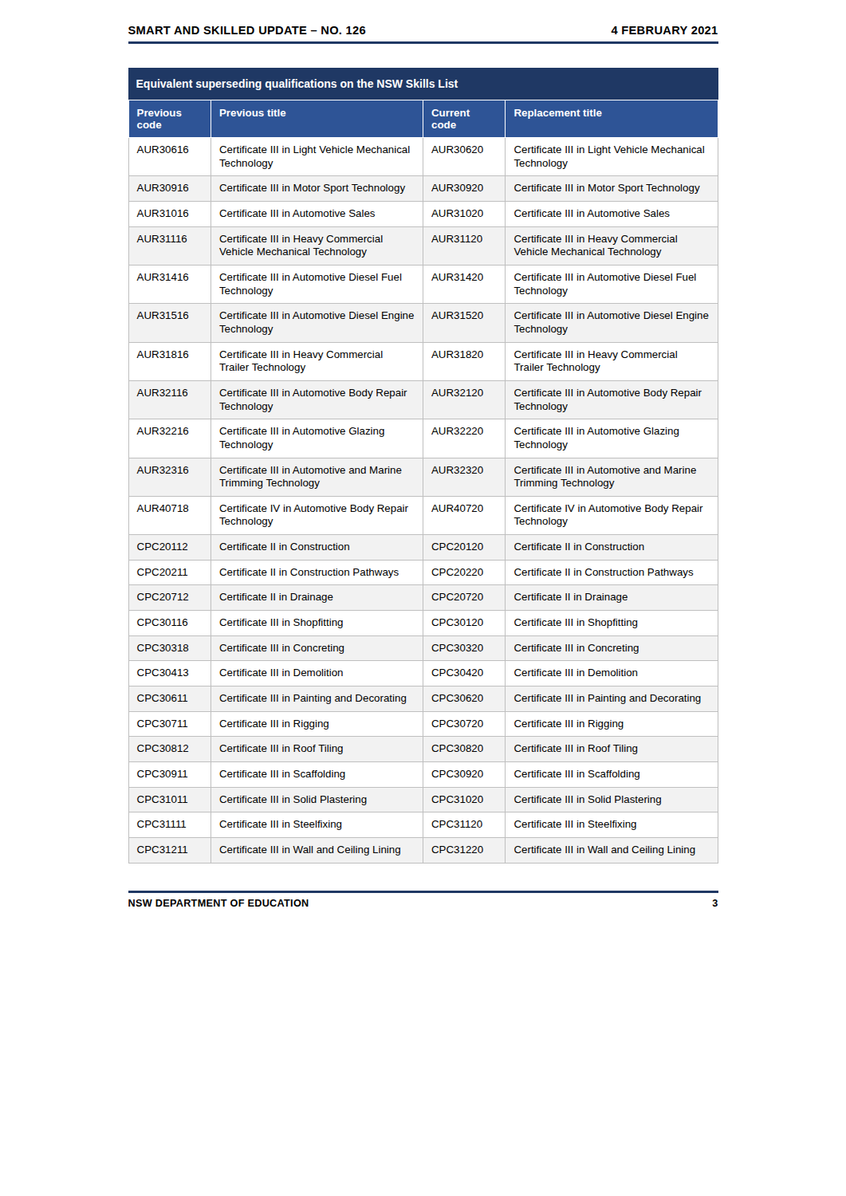SMART AND SKILLED UPDATE – NO. 126
4 FEBRUARY 2021
Equivalent superseding qualifications on the NSW Skills List
| Previous code | Previous title | Current code | Replacement title |
| --- | --- | --- | --- |
| AUR30616 | Certificate III in Light Vehicle Mechanical Technology | AUR30620 | Certificate III in Light Vehicle Mechanical Technology |
| AUR30916 | Certificate III in Motor Sport Technology | AUR30920 | Certificate III in Motor Sport Technology |
| AUR31016 | Certificate III in Automotive Sales | AUR31020 | Certificate III in Automotive Sales |
| AUR31116 | Certificate III in Heavy Commercial Vehicle Mechanical Technology | AUR31120 | Certificate III in Heavy Commercial Vehicle Mechanical Technology |
| AUR31416 | Certificate III in Automotive Diesel Fuel Technology | AUR31420 | Certificate III in Automotive Diesel Fuel Technology |
| AUR31516 | Certificate III in Automotive Diesel Engine Technology | AUR31520 | Certificate III in Automotive Diesel Engine Technology |
| AUR31816 | Certificate III in Heavy Commercial Trailer Technology | AUR31820 | Certificate III in Heavy Commercial Trailer Technology |
| AUR32116 | Certificate III in Automotive Body Repair Technology | AUR32120 | Certificate III in Automotive Body Repair Technology |
| AUR32216 | Certificate III in Automotive Glazing Technology | AUR32220 | Certificate III in Automotive Glazing Technology |
| AUR32316 | Certificate III in Automotive and Marine Trimming Technology | AUR32320 | Certificate III in Automotive and Marine Trimming Technology |
| AUR40718 | Certificate IV in Automotive Body Repair Technology | AUR40720 | Certificate IV in Automotive Body Repair Technology |
| CPC20112 | Certificate II in Construction | CPC20120 | Certificate II in Construction |
| CPC20211 | Certificate II in Construction Pathways | CPC20220 | Certificate II in Construction Pathways |
| CPC20712 | Certificate II in Drainage | CPC20720 | Certificate II in Drainage |
| CPC30116 | Certificate III in Shopfitting | CPC30120 | Certificate III in Shopfitting |
| CPC30318 | Certificate III in Concreting | CPC30320 | Certificate III in Concreting |
| CPC30413 | Certificate III in Demolition | CPC30420 | Certificate III in Demolition |
| CPC30611 | Certificate III in Painting and Decorating | CPC30620 | Certificate III in Painting and Decorating |
| CPC30711 | Certificate III in Rigging | CPC30720 | Certificate III in Rigging |
| CPC30812 | Certificate III in Roof Tiling | CPC30820 | Certificate III in Roof Tiling |
| CPC30911 | Certificate III in Scaffolding | CPC30920 | Certificate III in Scaffolding |
| CPC31011 | Certificate III in Solid Plastering | CPC31020 | Certificate III in Solid Plastering |
| CPC31111 | Certificate III in Steelfixing | CPC31120 | Certificate III in Steelfixing |
| CPC31211 | Certificate III in Wall and Ceiling Lining | CPC31220 | Certificate III in Wall and Ceiling Lining |
NSW DEPARTMENT OF EDUCATION
3